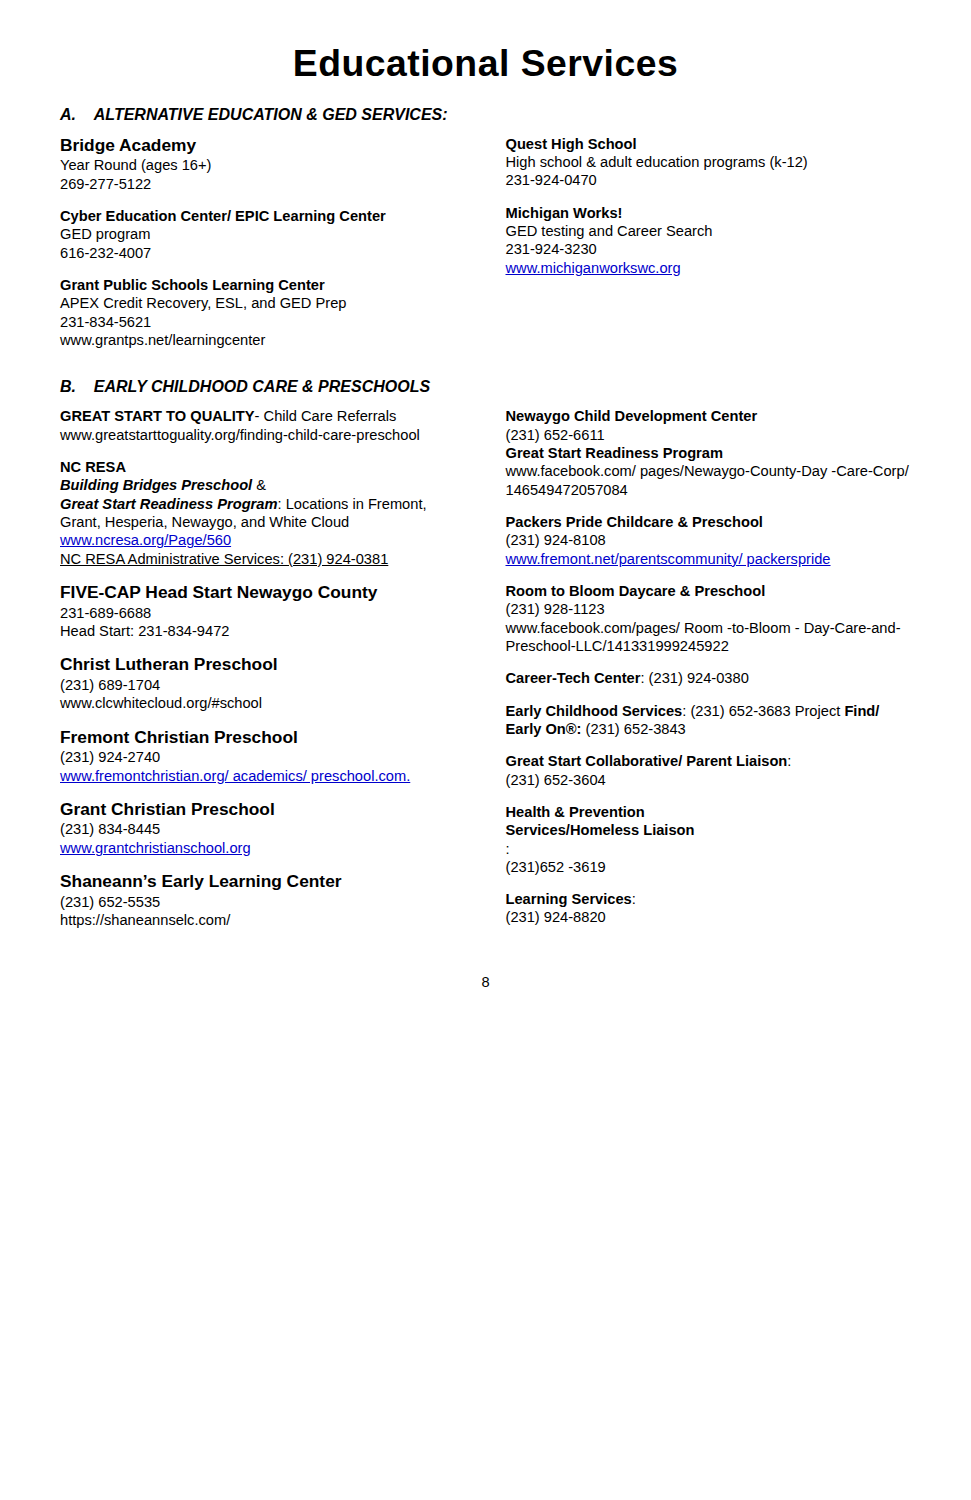Educational Services
A. ALTERNATIVE EDUCATION & GED SERVICES:
Bridge Academy Year Round (ages 16+) 269-277-5122
Cyber Education Center/ EPIC Learning Center GED program 616-232-4007
Grant Public Schools Learning Center APEX Credit Recovery, ESL, and GED Prep 231-834-5621 www.grantps.net/learningcenter
Quest High School High school & adult education programs (k-12) 231-924-0470
Michigan Works! GED testing and Career Search 231-924-3230 www.michiganworkswc.org
B. EARLY CHILDHOOD CARE & PRESCHOOLS
GREAT START TO QUALITY- Child Care Referrals www.greatstarttoguality.org/finding-child-care-preschool
NC RESA Building Bridges Preschool & Great Start Readiness Program: Locations in Fremont, Grant, Hesperia, Newaygo, and White Cloud www.ncresa.org/Page/560 NC RESA Administrative Services: (231) 924-0381
FIVE-CAP Head Start Newaygo County 231-689-6688 Head Start: 231-834-9472
Christ Lutheran Preschool (231) 689-1704 www.clcwhitecloud.org/#school
Fremont Christian Preschool (231) 924-2740 www.fremontchristian.org/ academics/ preschool.com.
Grant Christian Preschool (231) 834-8445 www.grantchristianschool.org
Shaneann’s Early Learning Center (231) 652-5535 https://shaneannselc.com/
Newaygo Child Development Center (231) 652-6611 Great Start Readiness Program www.facebook.com/ pages/Newaygo-County-Day -Care-Corp/ 146549472057084
Packers Pride Childcare & Preschool (231) 924-8108 www.fremont.net/parentscommunity/ packerspride
Room to Bloom Daycare & Preschool (231) 928-1123 www.facebook.com/pages/ Room -to-Bloom - Day-Care-and-Preschool-LLC/141331999245922
Career-Tech Center: (231) 924-0380
Early Childhood Services: (231) 652-3683 Project Find/ Early On®: (231) 652-3843
Great Start Collaborative/ Parent Liaison: (231) 652-3604
Health & Prevention Services/Homeless Liaison: (231)652 -3619
Learning Services: (231) 924-8820
8